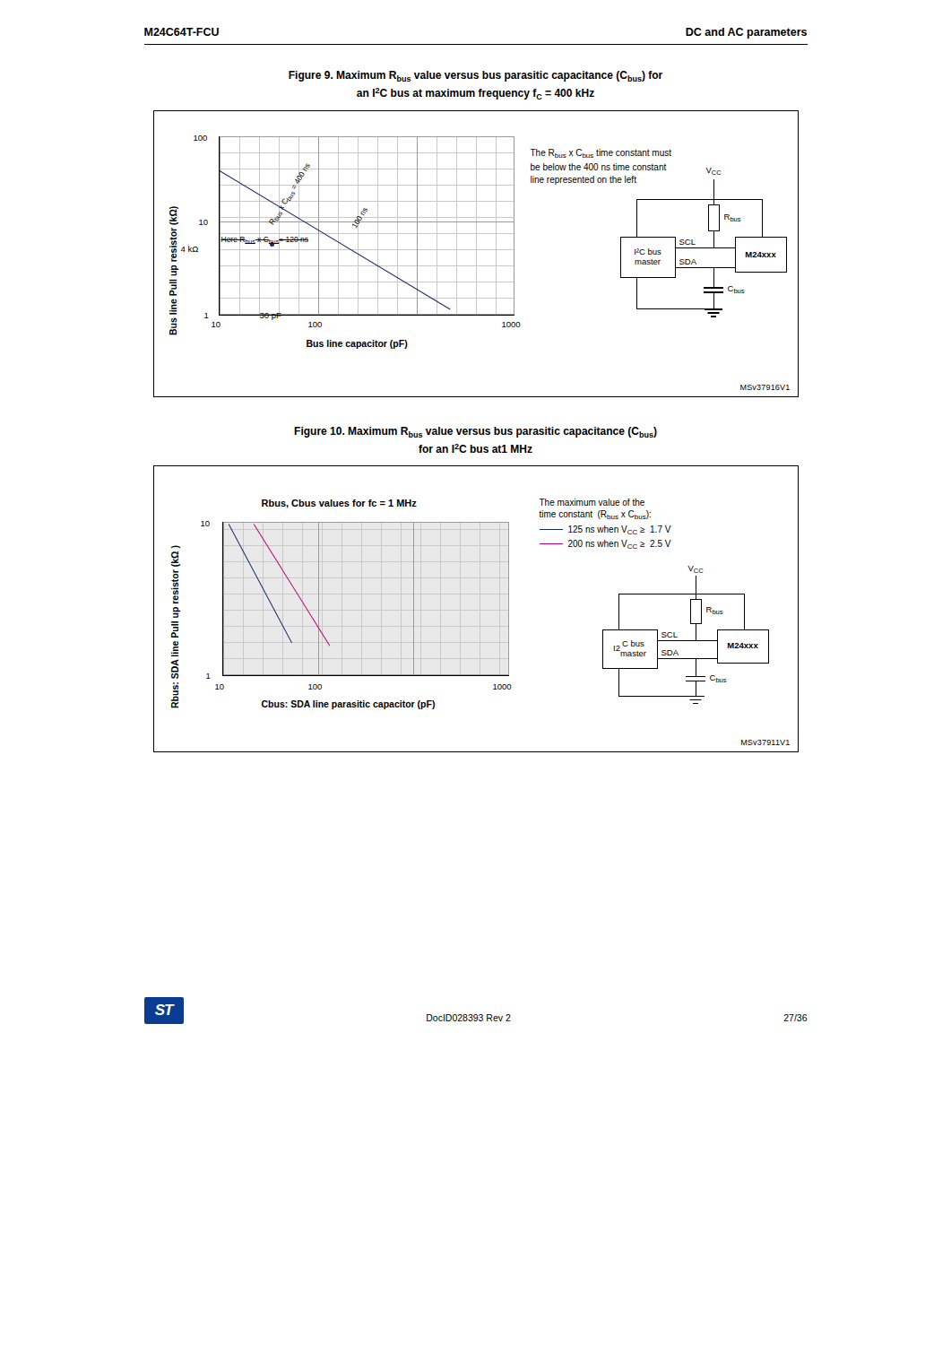M24C64T-FCU
DC and AC parameters
Figure 9. Maximum Rbus value versus bus parasitic capacitance (Cbus) for
an I2 C bus at maximum frequency fC = 400 kHz
Bus line Pull up resistor (kΩ)
100
10
4 kΩ
1
Rbus x Cbus = 400 ns
100 ns
Here Rbus x Cbus= 120 ns
10
30 pF
100
1000
Bus line capacitor (pF)
The Rbus x Cbus time constant must be below the 400 ns time constant line represented on the left
VCC
Rbus
I²C bus
master
M24xxx
SCL
SDA
Cbus
MSv37916V1
Figure 10. Maximum Rbus value versus bus parasitic capacitance (Cbus)
for an I2 C bus at1 MHz
Rbus: SDA line Pull up resistor (kΩ )
Rbus, Cbus values for fc = 1 MHz
10
1
10
100
1000
Cbus: SDA line parasitic capacitor (pF)
The maximum value of the
time constant (Rbus x Cbus):
125 ns when VCC ≥ 1.7 V
200 ns when VCC ≥ 2.5 V
VCC
Rbus
I2 C bus
master
M24xxx
SCL
SDA
Cbus
MSv37911V1
ST
DocID028393 Rev 2
27/36